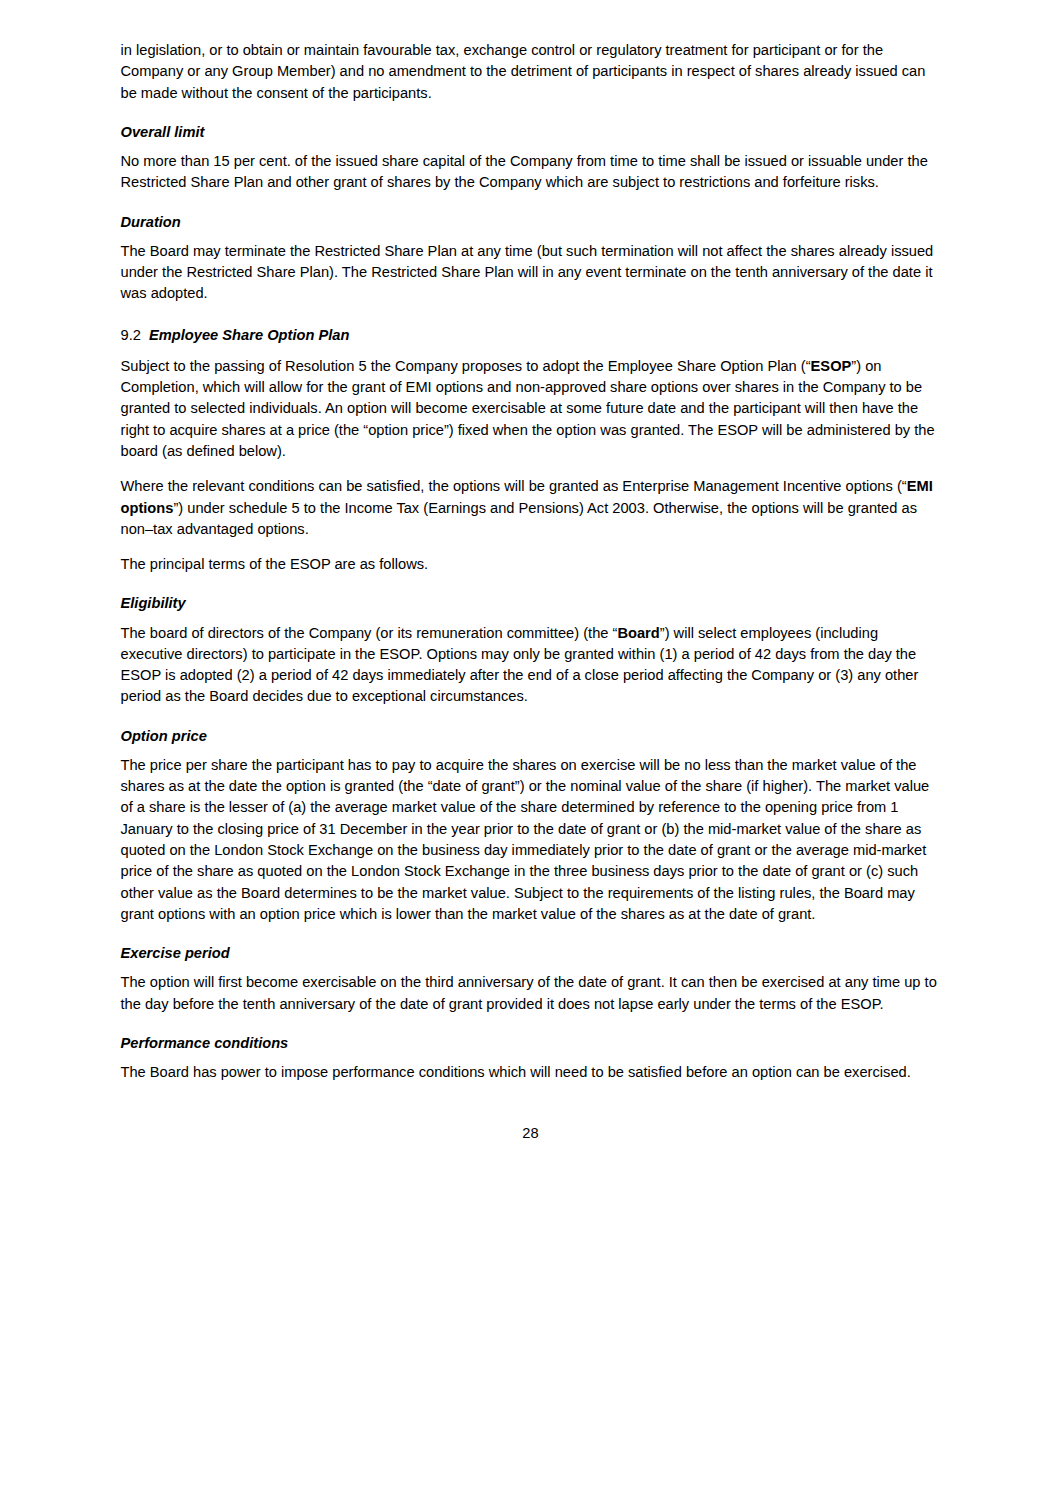in legislation, or to obtain or maintain favourable tax, exchange control or regulatory treatment for participant or for the Company or any Group Member) and no amendment to the detriment of participants in respect of shares already issued can be made without the consent of the participants.
Overall limit
No more than 15 per cent. of the issued share capital of the Company from time to time shall be issued or issuable under the Restricted Share Plan and other grant of shares by the Company which are subject to restrictions and forfeiture risks.
Duration
The Board may terminate the Restricted Share Plan at any time (but such termination will not affect the shares already issued under the Restricted Share Plan). The Restricted Share Plan will in any event terminate on the tenth anniversary of the date it was adopted.
9.2 Employee Share Option Plan
Subject to the passing of Resolution 5 the Company proposes to adopt the Employee Share Option Plan (“ESOP”) on Completion, which will allow for the grant of EMI options and non-approved share options over shares in the Company to be granted to selected individuals. An option will become exercisable at some future date and the participant will then have the right to acquire shares at a price (the “option price”) fixed when the option was granted. The ESOP will be administered by the board (as defined below).
Where the relevant conditions can be satisfied, the options will be granted as Enterprise Management Incentive options (“EMI options”) under schedule 5 to the Income Tax (Earnings and Pensions) Act 2003. Otherwise, the options will be granted as non–tax advantaged options.
The principal terms of the ESOP are as follows.
Eligibility
The board of directors of the Company (or its remuneration committee) (the “Board”) will select employees (including executive directors) to participate in the ESOP. Options may only be granted within (1) a period of 42 days from the day the ESOP is adopted (2) a period of 42 days immediately after the end of a close period affecting the Company or (3) any other period as the Board decides due to exceptional circumstances.
Option price
The price per share the participant has to pay to acquire the shares on exercise will be no less than the market value of the shares as at the date the option is granted (the “date of grant”) or the nominal value of the share (if higher). The market value of a share is the lesser of (a) the average market value of the share determined by reference to the opening price from 1 January to the closing price of 31 December in the year prior to the date of grant or (b) the mid-market value of the share as quoted on the London Stock Exchange on the business day immediately prior to the date of grant or the average mid-market price of the share as quoted on the London Stock Exchange in the three business days prior to the date of grant or (c) such other value as the Board determines to be the market value. Subject to the requirements of the listing rules, the Board may grant options with an option price which is lower than the market value of the shares as at the date of grant.
Exercise period
The option will first become exercisable on the third anniversary of the date of grant. It can then be exercised at any time up to the day before the tenth anniversary of the date of grant provided it does not lapse early under the terms of the ESOP.
Performance conditions
The Board has power to impose performance conditions which will need to be satisfied before an option can be exercised.
28